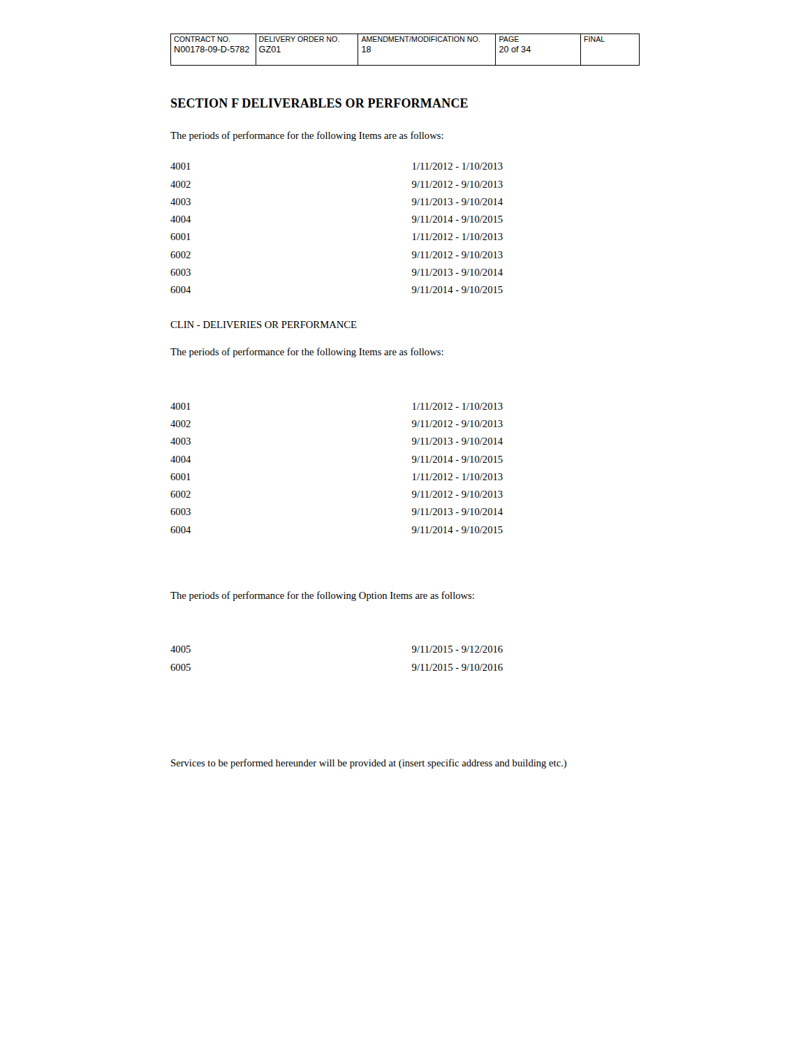| CONTRACT NO. N00178-09-D-5782 | DELIVERY ORDER NO. GZ01 | AMENDMENT/MODIFICATION NO. 18 | PAGE 20 of 34 | FINAL |
SECTION F DELIVERABLES OR PERFORMANCE
The periods of performance for the following Items are as follows:
| 4001 | 1/11/2012 - 1/10/2013 |
| 4002 | 9/11/2012 - 9/10/2013 |
| 4003 | 9/11/2013 - 9/10/2014 |
| 4004 | 9/11/2014 - 9/10/2015 |
| 6001 | 1/11/2012 - 1/10/2013 |
| 6002 | 9/11/2012 - 9/10/2013 |
| 6003 | 9/11/2013 - 9/10/2014 |
| 6004 | 9/11/2014 - 9/10/2015 |
CLIN - DELIVERIES OR PERFORMANCE
The periods of performance for the following Items are as follows:
| 4001 | 1/11/2012 - 1/10/2013 |
| 4002 | 9/11/2012 - 9/10/2013 |
| 4003 | 9/11/2013 - 9/10/2014 |
| 4004 | 9/11/2014 - 9/10/2015 |
| 6001 | 1/11/2012 - 1/10/2013 |
| 6002 | 9/11/2012 - 9/10/2013 |
| 6003 | 9/11/2013 - 9/10/2014 |
| 6004 | 9/11/2014 - 9/10/2015 |
The periods of performance for the following Option Items are as follows:
| 4005 | 9/11/2015 - 9/12/2016 |
| 6005 | 9/11/2015 - 9/10/2016 |
Services to be performed hereunder will be provided at (insert specific address and building etc.)